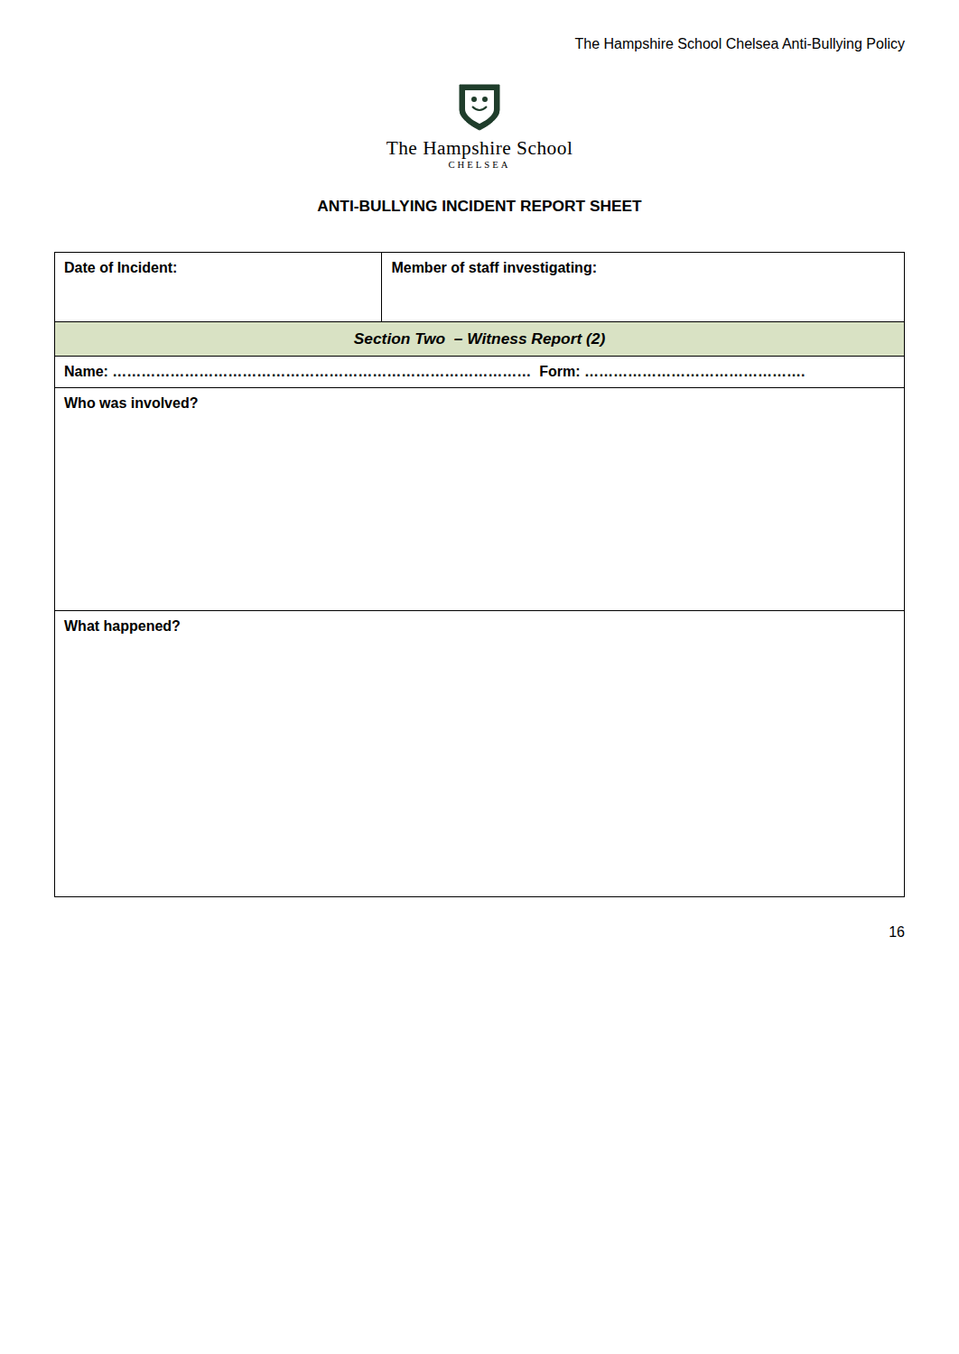The Hampshire School Chelsea Anti-Bullying Policy
The Hampshire School
CHELSEA
ANTI-BULLYING INCIDENT REPORT SHEET
| Date of Incident: | Member of staff investigating: |
| Section Two – Witness Report (2) |
| Name: …………………………………………………………………………… Form: ………………………………………. |
| Who was involved? |
| What happened? |
16